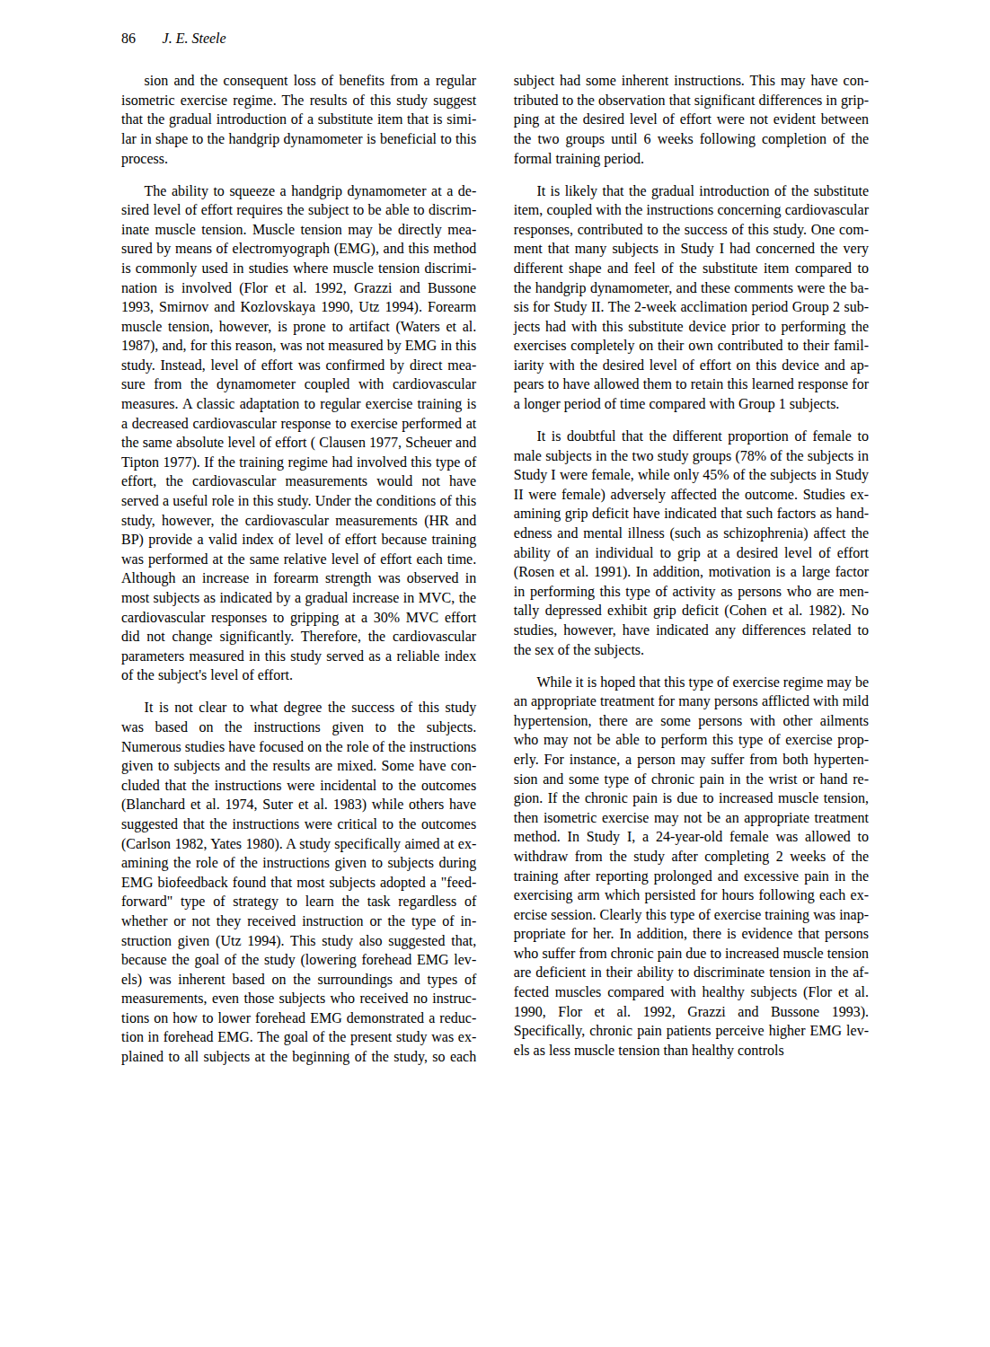86 J. E. Steele
sion and the consequent loss of benefits from a regular isometric exercise regime. The results of this study suggest that the gradual introduction of a substitute item that is similar in shape to the handgrip dynamometer is beneficial to this process.
The ability to squeeze a handgrip dynamometer at a desired level of effort requires the subject to be able to discriminate muscle tension. Muscle tension may be directly measured by means of electromyograph (EMG), and this method is commonly used in studies where muscle tension discrimination is involved (Flor et al. 1992, Grazzi and Bussone 1993, Smirnov and Kozlovskaya 1990, Utz 1994). Forearm muscle tension, however, is prone to artifact (Waters et al. 1987), and, for this reason, was not measured by EMG in this study. Instead, level of effort was confirmed by direct measure from the dynamometer coupled with cardiovascular measures. A classic adaptation to regular exercise training is a decreased cardiovascular response to exercise performed at the same absolute level of effort ( Clausen 1977, Scheuer and Tipton 1977). If the training regime had involved this type of effort, the cardiovascular measurements would not have served a useful role in this study. Under the conditions of this study, however, the cardiovascular measurements (HR and BP) provide a valid index of level of effort because training was performed at the same relative level of effort each time. Although an increase in forearm strength was observed in most subjects as indicated by a gradual increase in MVC, the cardiovascular responses to gripping at a 30% MVC effort did not change significantly. Therefore, the cardiovascular parameters measured in this study served as a reliable index of the subject's level of effort.
It is not clear to what degree the success of this study was based on the instructions given to the subjects. Numerous studies have focused on the role of the instructions given to subjects and the results are mixed. Some have concluded that the instructions were incidental to the outcomes (Blanchard et al. 1974, Suter et al. 1983) while others have suggested that the instructions were critical to the outcomes (Carlson 1982, Yates 1980). A study specifically aimed at examining the role of the instructions given to subjects during EMG biofeedback found that most subjects adopted a "feedforward" type of strategy to learn the task regardless of whether or not they received instruction or the type of instruction given (Utz 1994). This study also suggested that, because the goal of the study (lowering forehead EMG levels) was inherent based on the surroundings and types of measurements, even those subjects who received no instructions on how to lower forehead EMG demonstrated a reduction in forehead EMG. The goal of the present study was explained to all subjects at the beginning of the study, so each subject had some inherent instructions. This may have contributed to the observation that significant differences in gripping at the desired level of effort were not evident between the two groups until 6 weeks following completion of the formal training period.
It is likely that the gradual introduction of the substitute item, coupled with the instructions concerning cardiovascular responses, contributed to the success of this study. One comment that many subjects in Study I had concerned the very different shape and feel of the substitute item compared to the handgrip dynamometer, and these comments were the basis for Study II. The 2-week acclimation period Group 2 subjects had with this substitute device prior to performing the exercises completely on their own contributed to their familiarity with the desired level of effort on this device and appears to have allowed them to retain this learned response for a longer period of time compared with Group 1 subjects.
It is doubtful that the different proportion of female to male subjects in the two study groups (78% of the subjects in Study I were female, while only 45% of the subjects in Study II were female) adversely affected the outcome. Studies examining grip deficit have indicated that such factors as handedness and mental illness (such as schizophrenia) affect the ability of an individual to grip at a desired level of effort (Rosen et al. 1991). In addition, motivation is a large factor in performing this type of activity as persons who are mentally depressed exhibit grip deficit (Cohen et al. 1982). No studies, however, have indicated any differences related to the sex of the subjects.
While it is hoped that this type of exercise regime may be an appropriate treatment for many persons afflicted with mild hypertension, there are some persons with other ailments who may not be able to perform this type of exercise properly. For instance, a person may suffer from both hypertension and some type of chronic pain in the wrist or hand region. If the chronic pain is due to increased muscle tension, then isometric exercise may not be an appropriate treatment method. In Study I, a 24-year-old female was allowed to withdraw from the study after completing 2 weeks of the training after reporting prolonged and excessive pain in the exercising arm which persisted for hours following each exercise session. Clearly this type of exercise training was inappropriate for her. In addition, there is evidence that persons who suffer from chronic pain due to increased muscle tension are deficient in their ability to discriminate tension in the affected muscles compared with healthy subjects (Flor et al. 1990, Flor et al. 1992, Grazzi and Bussone 1993). Specifically, chronic pain patients perceive higher EMG levels as less muscle tension than healthy controls